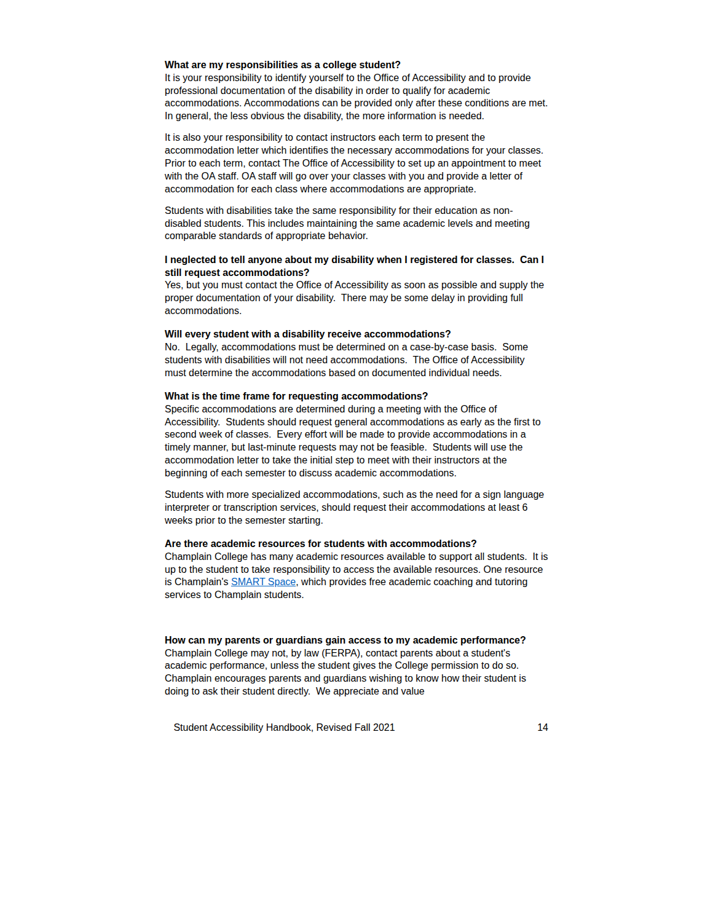What are my responsibilities as a college student?
It is your responsibility to identify yourself to the Office of Accessibility and to provide professional documentation of the disability in order to qualify for academic accommodations. Accommodations can be provided only after these conditions are met. In general, the less obvious the disability, the more information is needed.
It is also your responsibility to contact instructors each term to present the accommodation letter which identifies the necessary accommodations for your classes. Prior to each term, contact The Office of Accessibility to set up an appointment to meet with the OA staff. OA staff will go over your classes with you and provide a letter of accommodation for each class where accommodations are appropriate.
Students with disabilities take the same responsibility for their education as non-disabled students. This includes maintaining the same academic levels and meeting comparable standards of appropriate behavior.
I neglected to tell anyone about my disability when I registered for classes. Can I still request accommodations?
Yes, but you must contact the Office of Accessibility as soon as possible and supply the proper documentation of your disability. There may be some delay in providing full accommodations.
Will every student with a disability receive accommodations?
No. Legally, accommodations must be determined on a case-by-case basis. Some students with disabilities will not need accommodations. The Office of Accessibility must determine the accommodations based on documented individual needs.
What is the time frame for requesting accommodations?
Specific accommodations are determined during a meeting with the Office of Accessibility. Students should request general accommodations as early as the first to second week of classes. Every effort will be made to provide accommodations in a timely manner, but last-minute requests may not be feasible. Students will use the accommodation letter to take the initial step to meet with their instructors at the beginning of each semester to discuss academic accommodations.
Students with more specialized accommodations, such as the need for a sign language interpreter or transcription services, should request their accommodations at least 6 weeks prior to the semester starting.
Are there academic resources for students with accommodations?
Champlain College has many academic resources available to support all students. It is up to the student to take responsibility to access the available resources. One resource is Champlain's SMART Space, which provides free academic coaching and tutoring services to Champlain students.
How can my parents or guardians gain access to my academic performance?
Champlain College may not, by law (FERPA), contact parents about a student's academic performance, unless the student gives the College permission to do so. Champlain encourages parents and guardians wishing to know how their student is doing to ask their student directly. We appreciate and value
Student Accessibility Handbook, Revised Fall 2021 14